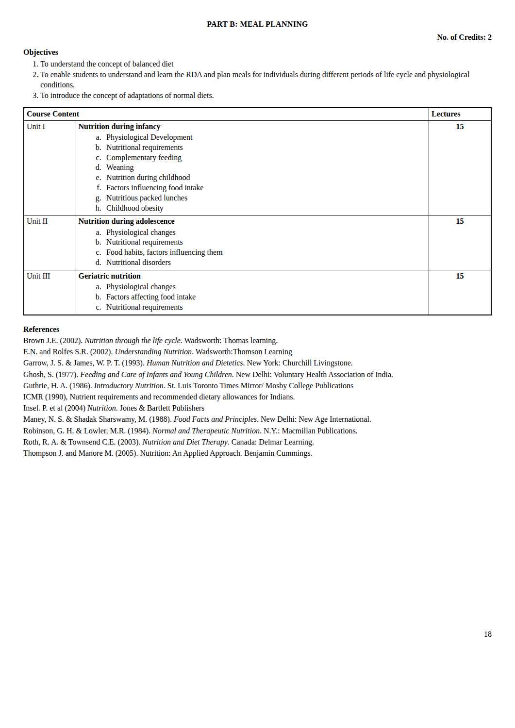PART B: MEAL PLANNING
No. of Credits: 2
Objectives
To understand the concept of balanced diet
To enable students to understand and learn the RDA and plan meals for individuals during different periods of life cycle and physiological conditions.
To introduce the concept of adaptations of normal diets.
| Course Content | Lectures |
| --- | --- |
| Unit I | Nutrition during infancy Physiological Development Nutritional requirements Complementary feeding Weaning Nutrition during childhood Factors influencing food intake Nutritious packed lunches Childhood obesity | 15 |
| Unit II | Nutrition during adolescence Physiological changes Nutritional requirements Food habits, factors influencing them Nutritional disorders | 15 |
| Unit III | Geriatric nutrition Physiological changes Factors affecting food intake Nutritional requirements | 15 |
References
Brown J.E. (2002). Nutrition through the life cycle. Wadsworth: Thomas learning.
E.N. and Rolfes S.R. (2002). Understanding Nutrition. Wadsworth:Thomson Learning
Garrow, J. S. & James, W. P. T. (1993). Human Nutrition and Dietetics. New York: Churchill Livingstone.
Ghosh, S. (1977). Feeding and Care of Infants and Young Children. New Delhi: Voluntary Health Association of India.
Guthrie, H. A. (1986). Introductory Nutrition. St. Luis Toronto Times Mirror/ Mosby College Publications
ICMR (1990), Nutrient requirements and recommended dietary allowances for Indians.
Insel. P. et al (2004) Nutrition. Jones & Bartlett Publishers
Maney, N. S. & Shadak Sharswamy, M. (1988). Food Facts and Principles. New Delhi: New Age International.
Robinson, G. H. & Lowler, M.R. (1984). Normal and Therapeutic Nutrition. N.Y.: Macmillan Publications.
Roth, R. A. & Townsend C.E. (2003). Nutrition and Diet Therapy. Canada: Delmar Learning.
Thompson J. and Manore M. (2005). Nutrition: An Applied Approach. Benjamin Cummings.
18